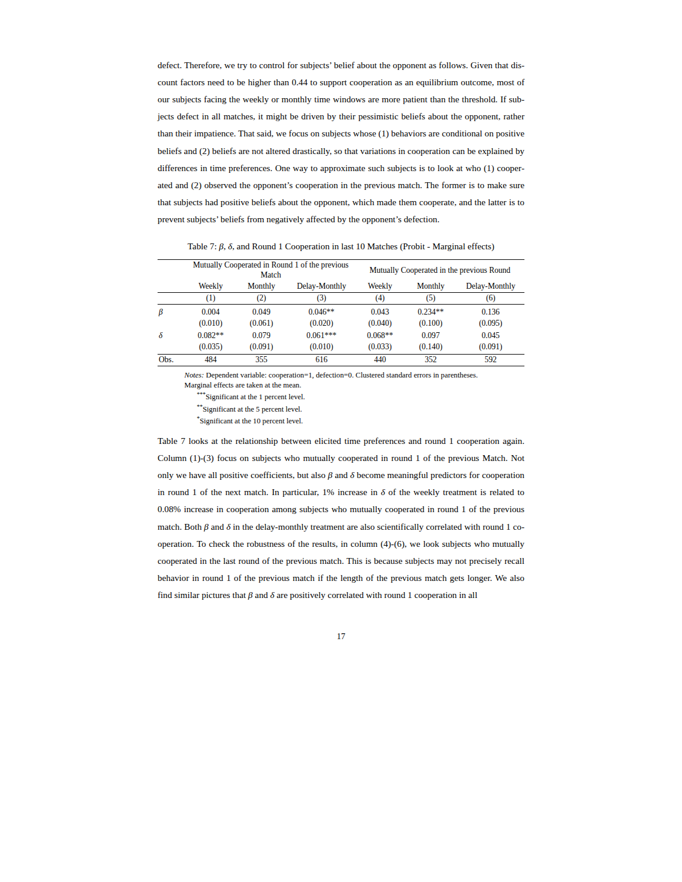defect. Therefore, we try to control for subjects’ belief about the opponent as follows. Given that discount factors need to be higher than 0.44 to support cooperation as an equilibrium outcome, most of our subjects facing the weekly or monthly time windows are more patient than the threshold. If subjects defect in all matches, it might be driven by their pessimistic beliefs about the opponent, rather than their impatience. That said, we focus on subjects whose (1) behaviors are conditional on positive beliefs and (2) beliefs are not altered drastically, so that variations in cooperation can be explained by differences in time preferences. One way to approximate such subjects is to look at who (1) cooperated and (2) observed the opponent’s cooperation in the previous match. The former is to make sure that subjects had positive beliefs about the opponent, which made them cooperate, and the latter is to prevent subjects’ beliefs from negatively affected by the opponent’s defection.
Table 7: β, δ, and Round 1 Cooperation in last 10 Matches (Probit - Marginal effects)
| | Mutually Cooperated in Round 1 of the previous Match | Mutually Cooperated in the previous Round |
| | Weekly | Monthly | Delay-Monthly | Weekly | Monthly | Delay-Monthly |
| | (1) | (2) | (3) | (4) | (5) | (6) |
| β | 0.004 | 0.049 | 0.046** | 0.043 | 0.234** | 0.136 |
| | (0.010) | (0.061) | (0.020) | (0.040) | (0.100) | (0.095) |
| δ | 0.082** | 0.079 | 0.061*** | 0.068** | 0.097 | 0.045 |
| | (0.035) | (0.091) | (0.010) | (0.033) | (0.140) | (0.091) |
| Obs. | 484 | 355 | 616 | 440 | 352 | 592 |
Notes: Dependent variable: cooperation=1, defection=0. Clustered standard errors in parentheses. Marginal effects are taken at the mean. ***Significant at the 1 percent level. **Significant at the 5 percent level. *Significant at the 10 percent level.
Table 7 looks at the relationship between elicited time preferences and round 1 cooperation again. Column (1)-(3) focus on subjects who mutually cooperated in round 1 of the previous Match. Not only we have all positive coefficients, but also β and δ become meaningful predictors for cooperation in round 1 of the next match. In particular, 1% increase in δ of the weekly treatment is related to 0.08% increase in cooperation among subjects who mutually cooperated in round 1 of the previous match. Both β and δ in the delay-monthly treatment are also scientifically correlated with round 1 cooperation. To check the robustness of the results, in column (4)-(6), we look subjects who mutually cooperated in the last round of the previous match. This is because subjects may not precisely recall behavior in round 1 of the previous match if the length of the previous match gets longer. We also find similar pictures that β and δ are positively correlated with round 1 cooperation in all
17